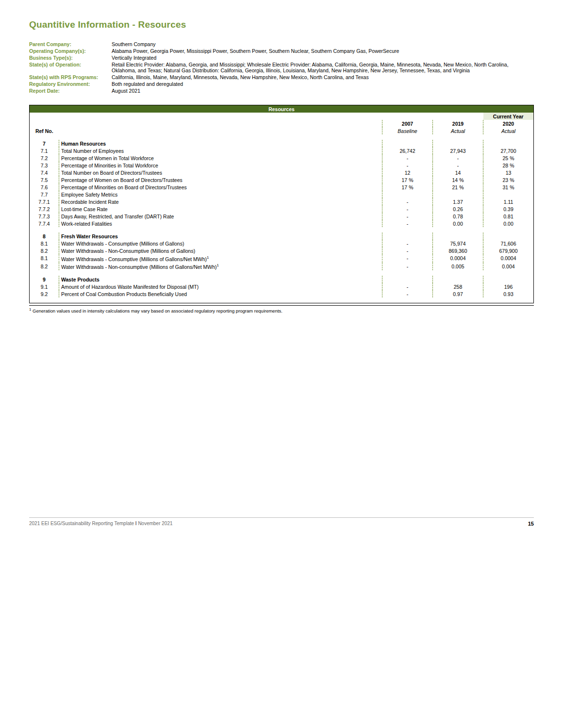Quantitive Information - Resources
| Parent Company: | Southern Company |
| Operating Company(s): | Alabama Power, Georgia Power, Mississippi Power, Southern Power, Southern Nuclear, Southern Company Gas, PowerSecure |
| Business Type(s): | Vertically Integrated |
| State(s) of Operation: | Retail Electric Provider: Alabama, Georgia, and Mississippi; Wholesale Electric Provider: Alabama, California, Georgia, Maine, Minnesota, Nevada, New Mexico, North Carolina, Oklahoma, and Texas; Natural Gas Distribution: California, Georgia, Illinois, Louisiana, Maryland, New Hampshire, New Jersey, Tennessee, Texas, and Virginia |
| State(s) with RPS Programs: | California, Illinois, Maine, Maryland, Minnesota, Nevada, New Hampshire, New Mexico, North Carolina, and Texas |
| Regulatory Environment: | Both regulated and deregulated |
| Report Date: | August 2021 |
| Resources |
| | | | | Current Year |
| | | 2007 | 2019 | 2020 |
| Ref No. | | Baseline | Actual | Actual |
| 7 | Human Resources | | | |
| 7.1 | Total Number of Employees | 26,742 | 27,943 | 27,700 |
| 7.2 | Percentage of Women in Total Workforce | - | - | 25 % |
| 7.3 | Percentage of Minorities in Total Workforce | - | - | 28 % |
| 7.4 | Total Number on Board of Directors/Trustees | 12 | 14 | 13 |
| 7.5 | Percentage of Women on Board of Directors/Trustees | 17 % | 14 % | 23 % |
| 7.6 | Percentage of Minorities on Board of Directors/Trustees | 17 % | 21 % | 31 % |
| 7.7 | Employee Safety Metrics | | | |
| 7.7.1 | Recordable Incident Rate | - | 1.37 | 1.11 |
| 7.7.2 | Lost-time Case Rate | - | 0.26 | 0.39 |
| 7.7.3 | Days Away, Restricted, and Transfer (DART) Rate | - | 0.78 | 0.81 |
| 7.7.4 | Work-related Fatalities | - | 0.00 | 0.00 |
| 8 | Fresh Water Resources | | | |
| 8.1 | Water Withdrawals - Consumptive (Millions of Gallons) | - | 75,974 | 71,606 |
| 8.2 | Water Withdrawals - Non-Consumptive (Millions of Gallons) | - | 869,360 | 679,900 |
| 8.1 | Water Withdrawals - Consumptive (Millions of Gallons/Net MWh) 1 | - | 0.0004 | 0.0004 |
| 8.2 | Water Withdrawals - Non-consumptive (Millions of Gallons/Net MWh) 1 | - | 0.005 | 0.004 |
| 9 | Waste Products | | | |
| 9.1 | Amount of of Hazardous Waste Manifested for Disposal (MT) | - | 258 | 196 |
| 9.2 | Percent of Coal Combustion Products Beneficially Used | - | 0.97 | 0.93 |
1 Generation values used in intensity calculations may vary based on associated regulatory reporting program requirements.
2021 EEI ESG/Sustainability Reporting Template I November 2021
15